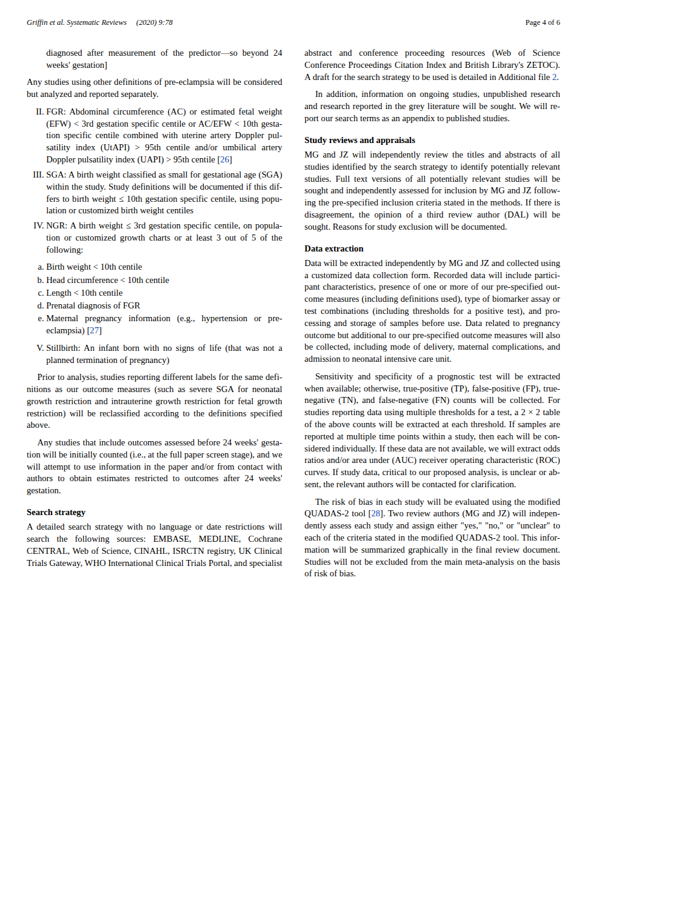Griffin et al. Systematic Reviews (2020) 9:78
Page 4 of 6
diagnosed after measurement of the predictor—so beyond 24 weeks' gestation]
Any studies using other definitions of pre-eclampsia will be considered but analyzed and reported separately.
FGR: Abdominal circumference (AC) or estimated fetal weight (EFW) < 3rd gestation specific centile or AC/EFW < 10th gestation specific centile combined with uterine artery Doppler pulsatility index (UtAPI) > 95th centile and/or umbilical artery Doppler pulsatility index (UAPI) > 95th centile [26]
SGA: A birth weight classified as small for gestational age (SGA) within the study. Study definitions will be documented if this differs to birth weight ≤ 10th gestation specific centile, using population or customized birth weight centiles
NGR: A birth weight ≤ 3rd gestation specific centile, on population or customized growth charts or at least 3 out of 5 of the following:
Birth weight < 10th centile
Head circumference < 10th centile
Length < 10th centile
Prenatal diagnosis of FGR
Maternal pregnancy information (e.g., hypertension or pre-eclampsia) [27]
Stillbirth: An infant born with no signs of life (that was not a planned termination of pregnancy)
Prior to analysis, studies reporting different labels for the same definitions as our outcome measures (such as severe SGA for neonatal growth restriction and intrauterine growth restriction for fetal growth restriction) will be reclassified according to the definitions specified above.
Any studies that include outcomes assessed before 24 weeks' gestation will be initially counted (i.e., at the full paper screen stage), and we will attempt to use information in the paper and/or from contact with authors to obtain estimates restricted to outcomes after 24 weeks' gestation.
Search strategy
A detailed search strategy with no language or date restrictions will search the following sources: EMBASE, MEDLINE, Cochrane CENTRAL, Web of Science, CINAHL, ISRCTN registry, UK Clinical Trials Gateway, WHO International Clinical Trials Portal, and specialist abstract and conference proceeding resources (Web of Science Conference Proceedings Citation Index and British Library's ZETOC). A draft for the search strategy to be used is detailed in Additional file 2.
In addition, information on ongoing studies, unpublished research and research reported in the grey literature will be sought. We will report our search terms as an appendix to published studies.
Study reviews and appraisals
MG and JZ will independently review the titles and abstracts of all studies identified by the search strategy to identify potentially relevant studies. Full text versions of all potentially relevant studies will be sought and independently assessed for inclusion by MG and JZ following the pre-specified inclusion criteria stated in the methods. If there is disagreement, the opinion of a third review author (DAL) will be sought. Reasons for study exclusion will be documented.
Data extraction
Data will be extracted independently by MG and JZ and collected using a customized data collection form. Recorded data will include participant characteristics, presence of one or more of our pre-specified outcome measures (including definitions used), type of biomarker assay or test combinations (including thresholds for a positive test), and processing and storage of samples before use. Data related to pregnancy outcome but additional to our pre-specified outcome measures will also be collected, including mode of delivery, maternal complications, and admission to neonatal intensive care unit.
Sensitivity and specificity of a prognostic test will be extracted when available; otherwise, true-positive (TP), false-positive (FP), true-negative (TN), and false-negative (FN) counts will be collected. For studies reporting data using multiple thresholds for a test, a 2 × 2 table of the above counts will be extracted at each threshold. If samples are reported at multiple time points within a study, then each will be considered individually. If these data are not available, we will extract odds ratios and/or area under (AUC) receiver operating characteristic (ROC) curves. If study data, critical to our proposed analysis, is unclear or absent, the relevant authors will be contacted for clarification.
The risk of bias in each study will be evaluated using the modified QUADAS-2 tool [28]. Two review authors (MG and JZ) will independently assess each study and assign either "yes," "no," or "unclear" to each of the criteria stated in the modified QUADAS-2 tool. This information will be summarized graphically in the final review document. Studies will not be excluded from the main meta-analysis on the basis of risk of bias.